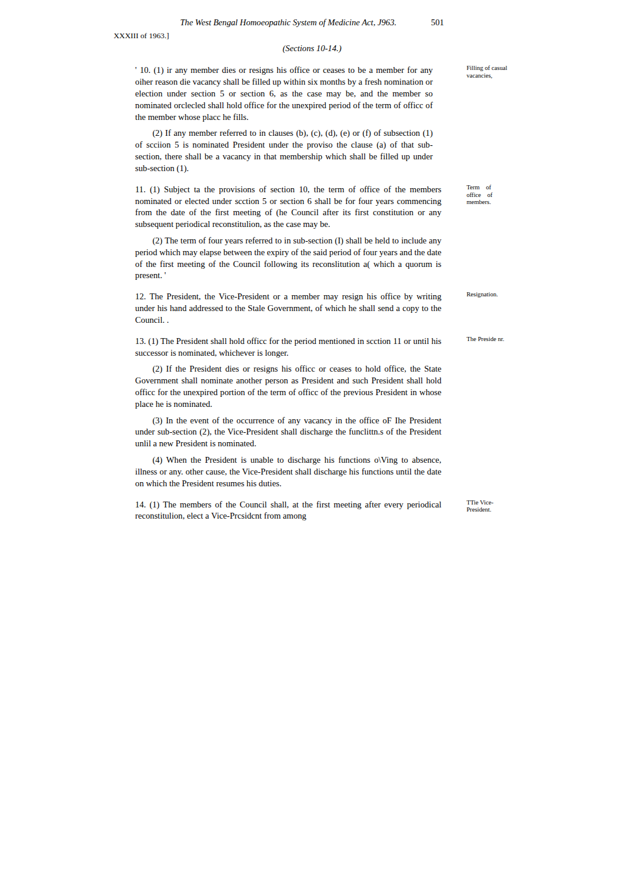The West Bengal Homoeopathic System of Medicine Act, J963. 501
XXXIII of 1963.]
(Sections 10-14.)
Filling of casual vacancies,
' 10. (1) ir any member dies or resigns his office or ceases to be a member for any oiher reason die vacancy shall be filled up within six months by a fresh nomination or election under section 5 or section 6, as the case may be, and the member so nominated orclecled shall hold office for the unexpired period of the term of officc of the member whose placc he fills.
(2) If any member referred to in clauses (b), (c), (d), (e) or (f) of subsection (1) of scciion 5 is nominated President under the proviso the clause (a) of that sub-section, there shall be a vacancy in that membership which shall be filled up under sub-section (1).
Term of office of members.
11. (1) Subject ta the provisions of section 10, the term of office of the members nominated or elected under scction 5 or section 6 shall be for four years commencing from the date of the first meeting of (he Council after its first constitution or any subsequent periodical reconstitulion, as the case may be.
(2) The term of four years referred to in sub-section (I) shall be held to include any period which may elapse between the expiry of the said period of four years and the date of the first meeting of the Council following its reconslitution a( which a quorum is present. '
Resignation.
12. The President, the Vice-President or a member may resign his office by writing under his hand addressed to the Stale Government, of which he shall send a copy to the Council. .
The Preside nr.
13. (1) The President shall hold officc for the period mentioned in scction 11 or until his successor is nominated, whichever is longer.
(2) If the President dies or resigns his officc or ceases to hold office, the State Government shall nominate another person as President and such President shall hold officc for the unexpired portion of the term of officc of the previous President in whose place he is nominated.
(3) In the event of the occurrence of any vacancy in the office oF Ihe President under sub-section (2), the Vice-President shall discharge the funclittn.s of the President unlil a new President is nominated.
(4) When the President is unable to discharge his functions o\Ving to absence, illness or any. other cause, the Vice-President shall discharge his functions until the date on which the President resumes his duties.
TTie Vice-President.
14. (1) The members of the Council shall, at the first meeting after every periodical reconstitulion, elect a Vice-Prcsidcnt from among